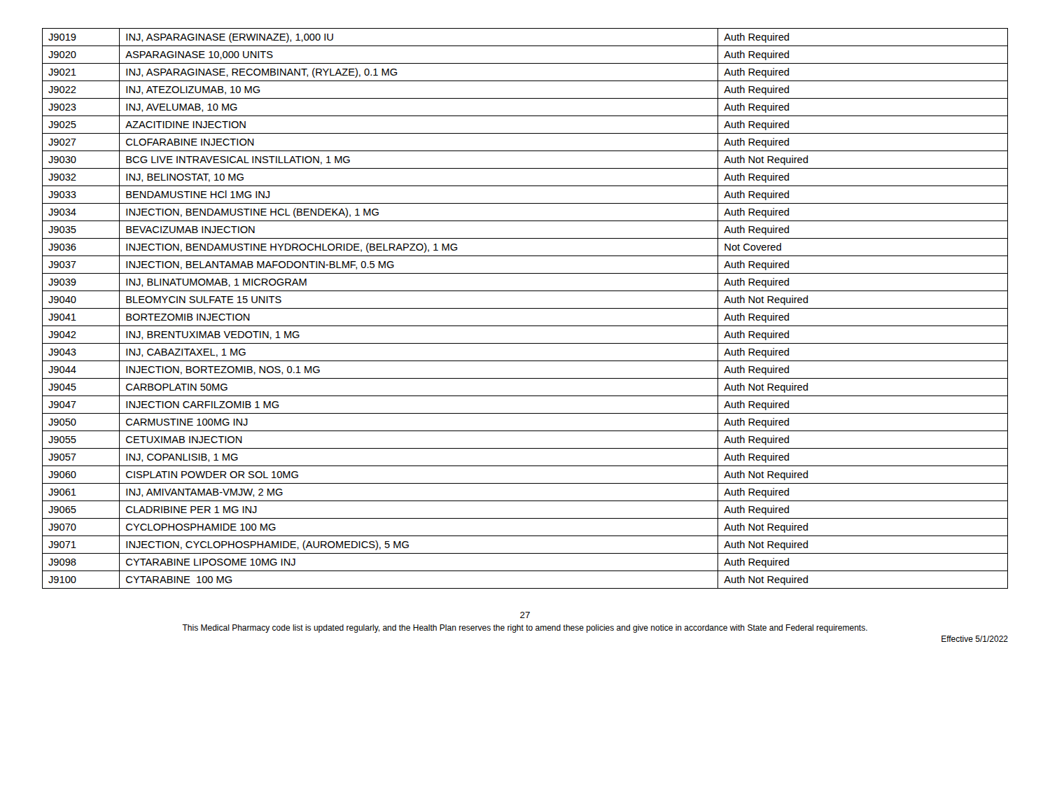| J9019 | INJ, ASPARAGINASE (ERWINAZE), 1,000 IU | Auth Required |
| J9020 | ASPARAGINASE 10,000 UNITS | Auth Required |
| J9021 | INJ, ASPARAGINASE, RECOMBINANT, (RYLAZE), 0.1 MG | Auth Required |
| J9022 | INJ, ATEZOLIZUMAB, 10 MG | Auth Required |
| J9023 | INJ, AVELUMAB, 10 MG | Auth Required |
| J9025 | AZACITIDINE INJECTION | Auth Required |
| J9027 | CLOFARABINE INJECTION | Auth Required |
| J9030 | BCG LIVE INTRAVESICAL INSTILLATION, 1 MG | Auth Not Required |
| J9032 | INJ, BELINOSTAT, 10 MG | Auth Required |
| J9033 | BENDAMUSTINE HCl 1MG INJ | Auth Required |
| J9034 | INJECTION, BENDAMUSTINE HCL (BENDEKA), 1 MG | Auth Required |
| J9035 | BEVACIZUMAB INJECTION | Auth Required |
| J9036 | INJECTION, BENDAMUSTINE HYDROCHLORIDE, (BELRAPZO), 1 MG | Not Covered |
| J9037 | INJECTION, BELANTAMAB MAFODONTIN-BLMF, 0.5 MG | Auth Required |
| J9039 | INJ, BLINATUMOMAB, 1 MICROGRAM | Auth Required |
| J9040 | BLEOMYCIN SULFATE 15 UNITS | Auth Not Required |
| J9041 | BORTEZOMIB INJECTION | Auth Required |
| J9042 | INJ, BRENTUXIMAB VEDOTIN, 1 MG | Auth Required |
| J9043 | INJ, CABAZITAXEL, 1 MG | Auth Required |
| J9044 | INJECTION, BORTEZOMIB, NOS, 0.1 MG | Auth Required |
| J9045 | CARBOPLATIN 50MG | Auth Not Required |
| J9047 | INJECTION CARFILZOMIB 1 MG | Auth Required |
| J9050 | CARMUSTINE 100MG INJ | Auth Required |
| J9055 | CETUXIMAB INJECTION | Auth Required |
| J9057 | INJ, COPANLISIB, 1 MG | Auth Required |
| J9060 | CISPLATIN POWDER OR SOL 10MG | Auth Not Required |
| J9061 | INJ, AMIVANTAMAB-VMJW, 2 MG | Auth Required |
| J9065 | CLADRIBINE PER 1 MG INJ | Auth Required |
| J9070 | CYCLOPHOSPHAMIDE 100 MG | Auth Not Required |
| J9071 | INJECTION, CYCLOPHOSPHAMIDE, (AUROMEDICS), 5 MG | Auth Not Required |
| J9098 | CYTARABINE LIPOSOME 10MG INJ | Auth Required |
| J9100 | CYTARABINE 100 MG | Auth Not Required |
27
This Medical Pharmacy code list is updated regularly, and the Health Plan reserves the right to amend these policies and give notice in accordance with State and Federal requirements.
Effective 5/1/2022